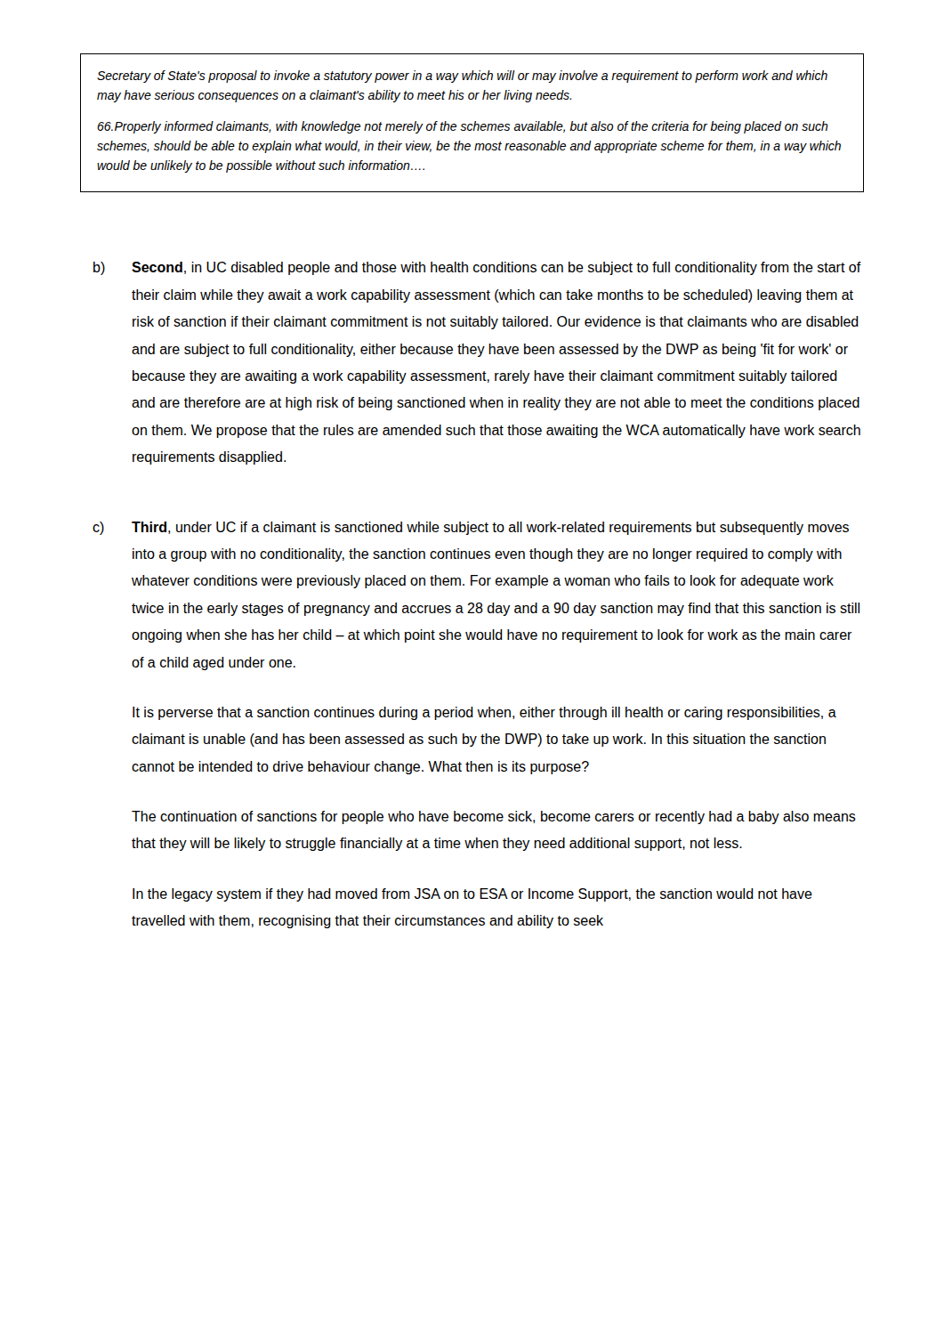Secretary of State's proposal to invoke a statutory power in a way which will or may involve a requirement to perform work and which may have serious consequences on a claimant's ability to meet his or her living needs.
66.Properly informed claimants, with knowledge not merely of the schemes available, but also of the criteria for being placed on such schemes, should be able to explain what would, in their view, be the most reasonable and appropriate scheme for them, in a way which would be unlikely to be possible without such information….
b)
Second, in UC disabled people and those with health conditions can be subject to full conditionality from the start of their claim while they await a work capability assessment (which can take months to be scheduled) leaving them at risk of sanction if their claimant commitment is not suitably tailored. Our evidence is that claimants who are disabled and are subject to full conditionality, either because they have been assessed by the DWP as being 'fit for work' or because they are awaiting a work capability assessment, rarely have their claimant commitment suitably tailored and are therefore are at high risk of being sanctioned when in reality they are not able to meet the conditions placed on them. We propose that the rules are amended such that those awaiting the WCA automatically have work search requirements disapplied.
c)
Third, under UC if a claimant is sanctioned while subject to all work-related requirements but subsequently moves into a group with no conditionality, the sanction continues even though they are no longer required to comply with whatever conditions were previously placed on them. For example a woman who fails to look for adequate work twice in the early stages of pregnancy and accrues a 28 day and a 90 day sanction may find that this sanction is still ongoing when she has her child – at which point she would have no requirement to look for work as the main carer of a child aged under one.
It is perverse that a sanction continues during a period when, either through ill health or caring responsibilities, a claimant is unable (and has been assessed as such by the DWP) to take up work. In this situation the sanction cannot be intended to drive behaviour change. What then is its purpose?
The continuation of sanctions for people who have become sick, become carers or recently had a baby also means that they will be likely to struggle financially at a time when they need additional support, not less.
In the legacy system if they had moved from JSA on to ESA or Income Support, the sanction would not have travelled with them, recognising that their circumstances and ability to seek